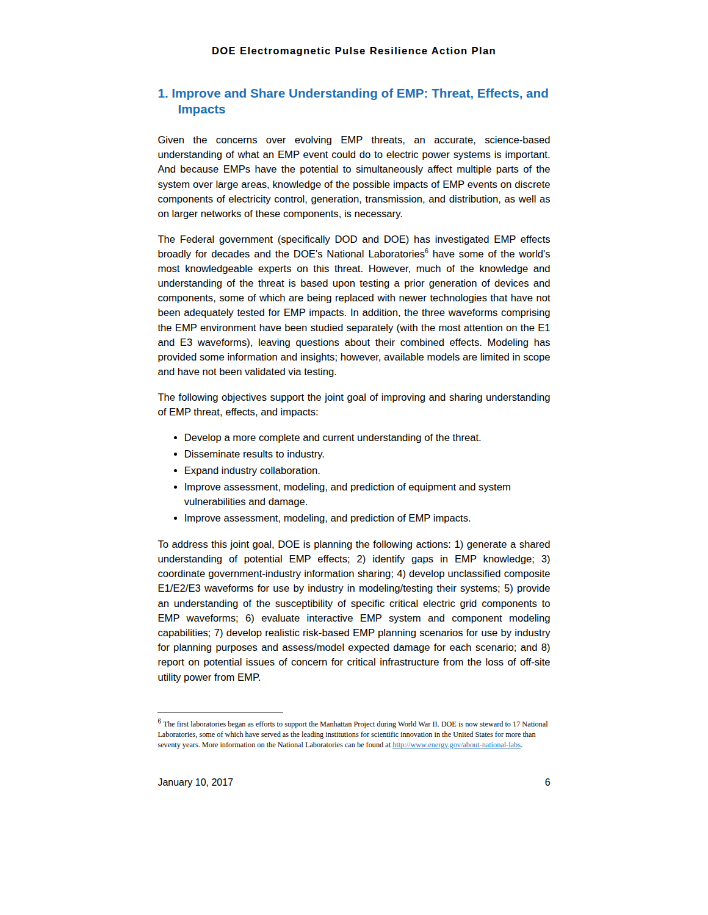DOE Electromagnetic Pulse Resilience Action Plan
1. Improve and Share Understanding of EMP: Threat, Effects, and Impacts
Given the concerns over evolving EMP threats, an accurate, science-based understanding of what an EMP event could do to electric power systems is important. And because EMPs have the potential to simultaneously affect multiple parts of the system over large areas, knowledge of the possible impacts of EMP events on discrete components of electricity control, generation, transmission, and distribution, as well as on larger networks of these components, is necessary.
The Federal government (specifically DOD and DOE) has investigated EMP effects broadly for decades and the DOE's National Laboratories6 have some of the world's most knowledgeable experts on this threat. However, much of the knowledge and understanding of the threat is based upon testing a prior generation of devices and components, some of which are being replaced with newer technologies that have not been adequately tested for EMP impacts. In addition, the three waveforms comprising the EMP environment have been studied separately (with the most attention on the E1 and E3 waveforms), leaving questions about their combined effects. Modeling has provided some information and insights; however, available models are limited in scope and have not been validated via testing.
The following objectives support the joint goal of improving and sharing understanding of EMP threat, effects, and impacts:
Develop a more complete and current understanding of the threat.
Disseminate results to industry.
Expand industry collaboration.
Improve assessment, modeling, and prediction of equipment and system vulnerabilities and damage.
Improve assessment, modeling, and prediction of EMP impacts.
To address this joint goal, DOE is planning the following actions: 1) generate a shared understanding of potential EMP effects; 2) identify gaps in EMP knowledge; 3) coordinate government-industry information sharing; 4) develop unclassified composite E1/E2/E3 waveforms for use by industry in modeling/testing their systems; 5) provide an understanding of the susceptibility of specific critical electric grid components to EMP waveforms; 6) evaluate interactive EMP system and component modeling capabilities; 7) develop realistic risk-based EMP planning scenarios for use by industry for planning purposes and assess/model expected damage for each scenario; and 8) report on potential issues of concern for critical infrastructure from the loss of off-site utility power from EMP.
6 The first laboratories began as efforts to support the Manhattan Project during World War II. DOE is now steward to 17 National Laboratories, some of which have served as the leading institutions for scientific innovation in the United States for more than seventy years. More information on the National Laboratories can be found at http://www.energy.gov/about-national-labs.
January 10, 2017 6